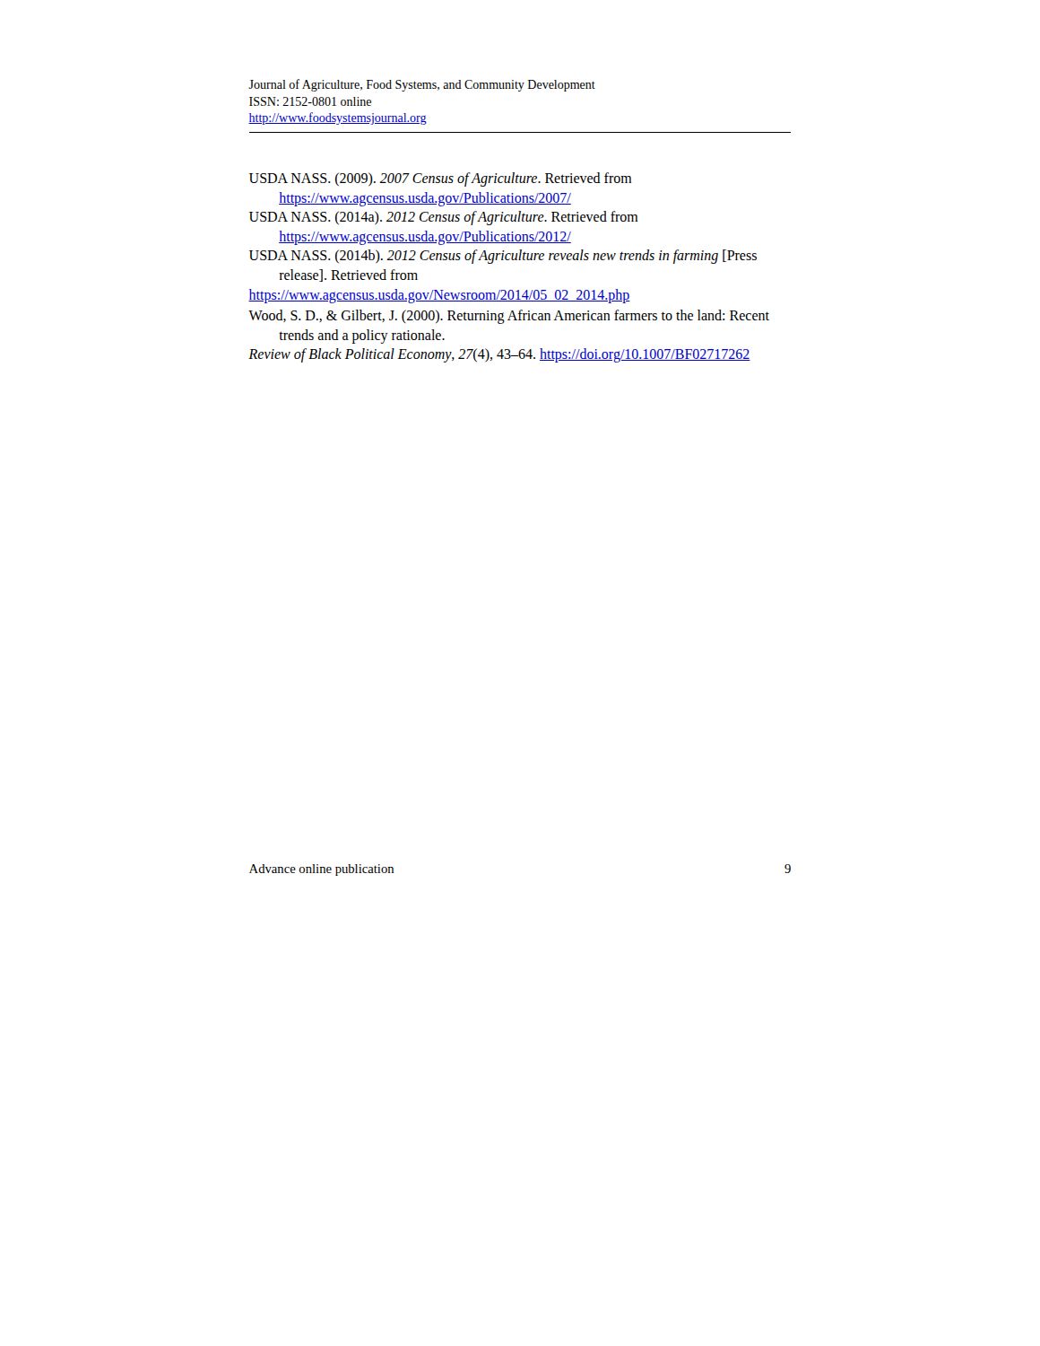Journal of Agriculture, Food Systems, and Community Development ISSN: 2152-0801 online http://www.foodsystemsjournal.org
USDA NASS. (2009). 2007 Census of Agriculture. Retrieved from https://www.agcensus.usda.gov/Publications/2007/
USDA NASS. (2014a). 2012 Census of Agriculture. Retrieved from https://www.agcensus.usda.gov/Publications/2012/
USDA NASS. (2014b). 2012 Census of Agriculture reveals new trends in farming [Press release]. Retrieved from https://www.agcensus.usda.gov/Newsroom/2014/05_02_2014.php
Wood, S. D., & Gilbert, J. (2000). Returning African American farmers to the land: Recent trends and a policy rationale. Review of Black Political Economy, 27(4), 43–64. https://doi.org/10.1007/BF02717262
Advance online publication 9